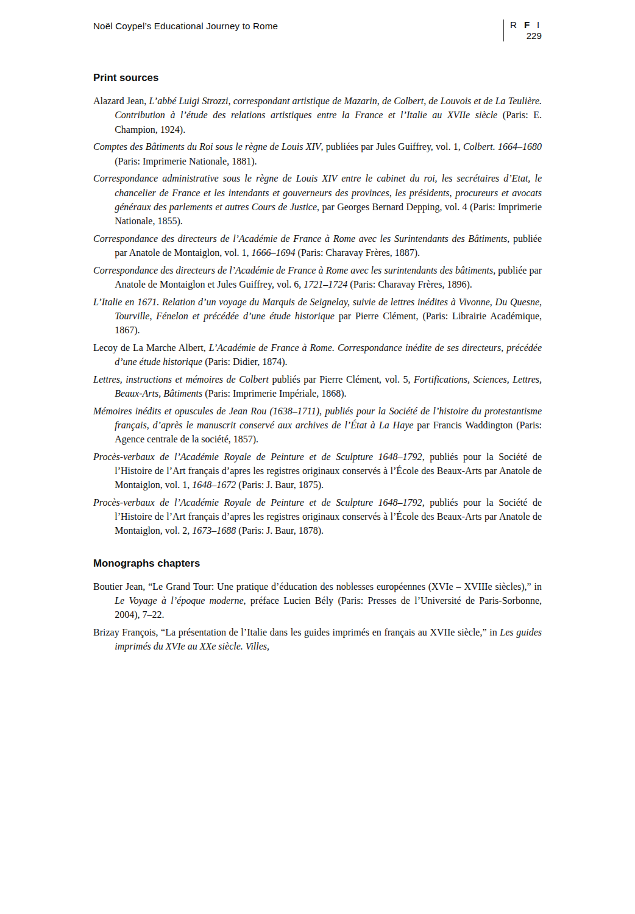Noël Coypel’s Educational Journey to Rome
R F I 229
Print sources
Alazard Jean, L’abbé Luigi Strozzi, correspondant artistique de Mazarin, de Colbert, de Louvois et de La Teulière. Contribution à l’étude des relations artistiques entre la France et l’Italie au XVIIe siècle (Paris: E. Champion, 1924).
Comptes des Bâtiments du Roi sous le règne de Louis XIV, publiées par Jules Guiffrey, vol. 1, Colbert. 1664–1680 (Paris: Imprimerie Nationale, 1881).
Correspondance administrative sous le règne de Louis XIV entre le cabinet du roi, les secrétaires d’Etat, le chancelier de France et les intendants et gouverneurs des provinces, les présidents, procureurs et avocats généraux des parlements et autres Cours de Justice, par Georges Bernard Depping, vol. 4 (Paris: Imprimerie Nationale, 1855).
Correspondance des directeurs de l’Académie de France à Rome avec les Surintendants des Bâtiments, publiée par Anatole de Montaiglon, vol. 1, 1666–1694 (Paris: Charavay Frères, 1887).
Correspondance des directeurs de l’Académie de France à Rome avec les surintendants des bâtiments, publiée par Anatole de Montaiglon et Jules Guiffrey, vol. 6, 1721–1724 (Paris: Charavay Frères, 1896).
L’Italie en 1671. Relation d’un voyage du Marquis de Seignelay, suivie de lettres inédites à Vivonne, Du Quesne, Tourville, Fénelon et précédée d’une étude historique par Pierre Clément, (Paris: Librairie Académique, 1867).
Lecoy de La Marche Albert, L’Académie de France à Rome. Correspondance inédite de ses directeurs, précédée d’une étude historique (Paris: Didier, 1874).
Lettres, instructions et mémoires de Colbert publiés par Pierre Clément, vol. 5, Fortifications, Sciences, Lettres, Beaux-Arts, Bâtiments (Paris: Imprimerie Impériale, 1868).
Mémoires inédits et opuscules de Jean Rou (1638–1711), publiés pour la Société de l’histoire du protestantisme français, d’après le manuscrit conservé aux archives de l’État à La Haye par Francis Waddington (Paris: Agence centrale de la société, 1857).
Procès-verbaux de l’Académie Royale de Peinture et de Sculpture 1648–1792, publiés pour la Société de l’Histoire de l’Art français d’apres les registres originaux conservés à l’École des Beaux-Arts par Anatole de Montaiglon, vol. 1, 1648–1672 (Paris: J. Baur, 1875).
Procès-verbaux de l’Académie Royale de Peinture et de Sculpture 1648–1792, publiés pour la Société de l’Histoire de l’Art français d’apres les registres originaux conservés à l’École des Beaux-Arts par Anatole de Montaiglon, vol. 2, 1673–1688 (Paris: J. Baur, 1878).
Monographs chapters
Boutier Jean, “Le Grand Tour: Une pratique d’éducation des noblesses européennes (XVIe – XVIIIe siècles),” in Le Voyage à l’époque moderne, préface Lucien Bély (Paris: Presses de l’Université de Paris-Sorbonne, 2004), 7–22.
Brizay François, “La présentation de l’Italie dans les guides imprimés en français au XVIIe siècle,” in Les guides imprimés du XVIe au XXe siècle. Villes,